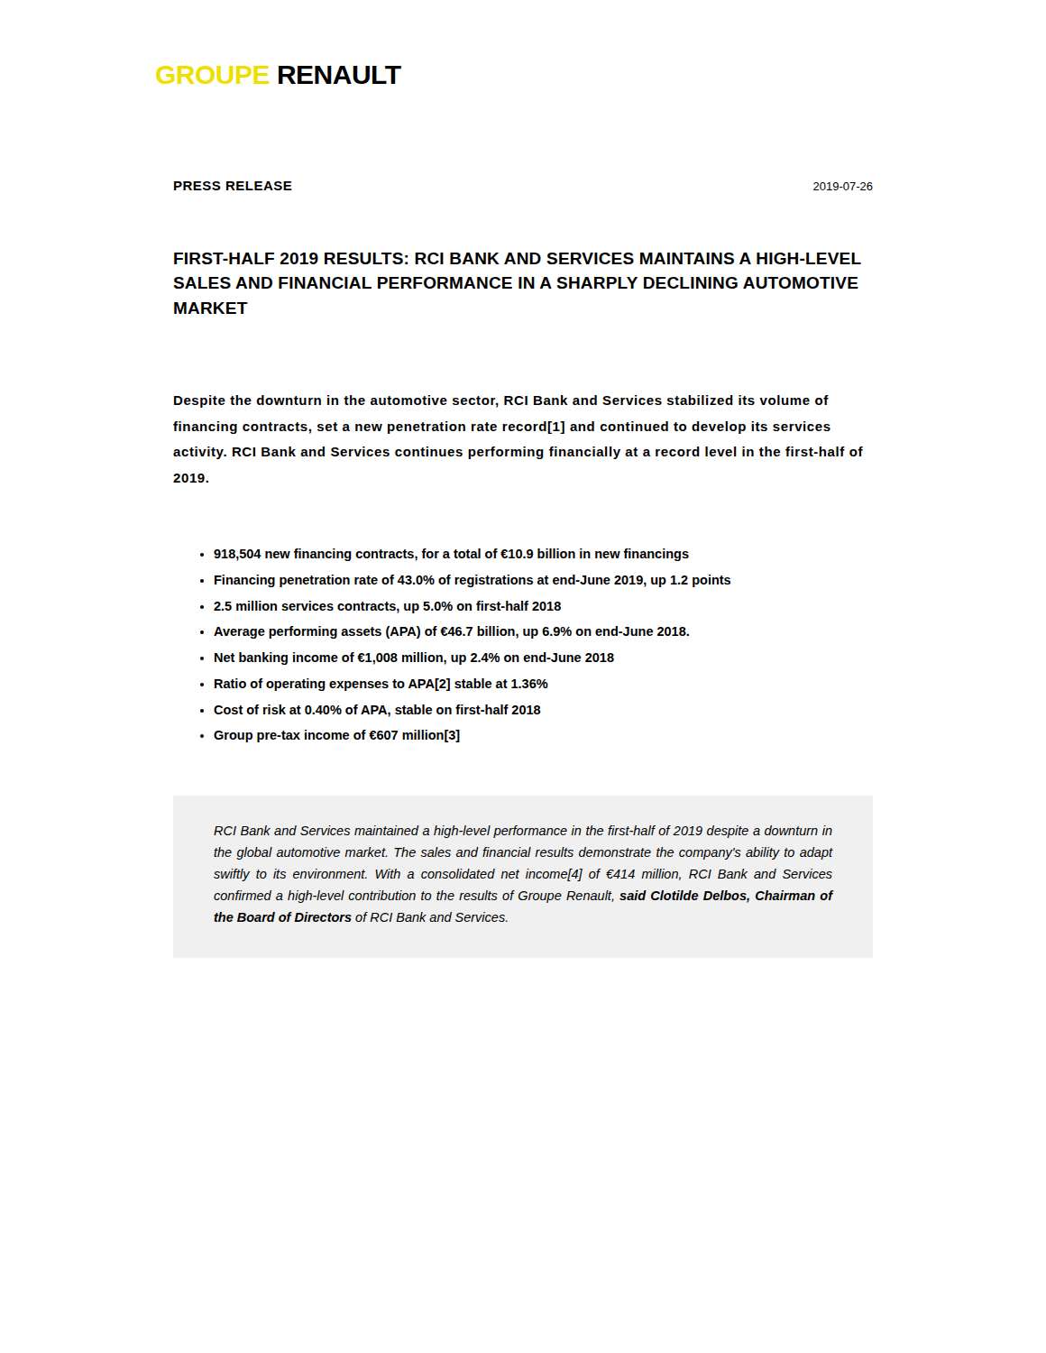GROUPE RENAULT
PRESS RELEASE 2019-07-26
FIRST-HALF 2019 RESULTS: RCI BANK AND SERVICES MAINTAINS A HIGH-LEVEL SALES AND FINANCIAL PERFORMANCE IN A SHARPLY DECLINING AUTOMOTIVE MARKET
Despite the downturn in the automotive sector, RCI Bank and Services stabilized its volume of financing contracts, set a new penetration rate record[1] and continued to develop its services activity. RCI Bank and Services continues performing financially at a record level in the first-half of 2019.
918,504 new financing contracts, for a total of €10.9 billion in new financings
Financing penetration rate of 43.0% of registrations at end-June 2019, up 1.2 points
2.5 million services contracts, up 5.0% on first-half 2018
Average performing assets (APA) of €46.7 billion, up 6.9% on end-June 2018.
Net banking income of €1,008 million, up 2.4% on end-June 2018
Ratio of operating expenses to APA[2] stable at 1.36%
Cost of risk at 0.40% of APA, stable on first-half 2018
Group pre-tax income of €607 million[3]
RCI Bank and Services maintained a high-level performance in the first-half of 2019 despite a downturn in the global automotive market. The sales and financial results demonstrate the company's ability to adapt swiftly to its environment. With a consolidated net income[4] of €414 million, RCI Bank and Services confirmed a high-level contribution to the results of Groupe Renault, said Clotilde Delbos, Chairman of the Board of Directors of RCI Bank and Services.